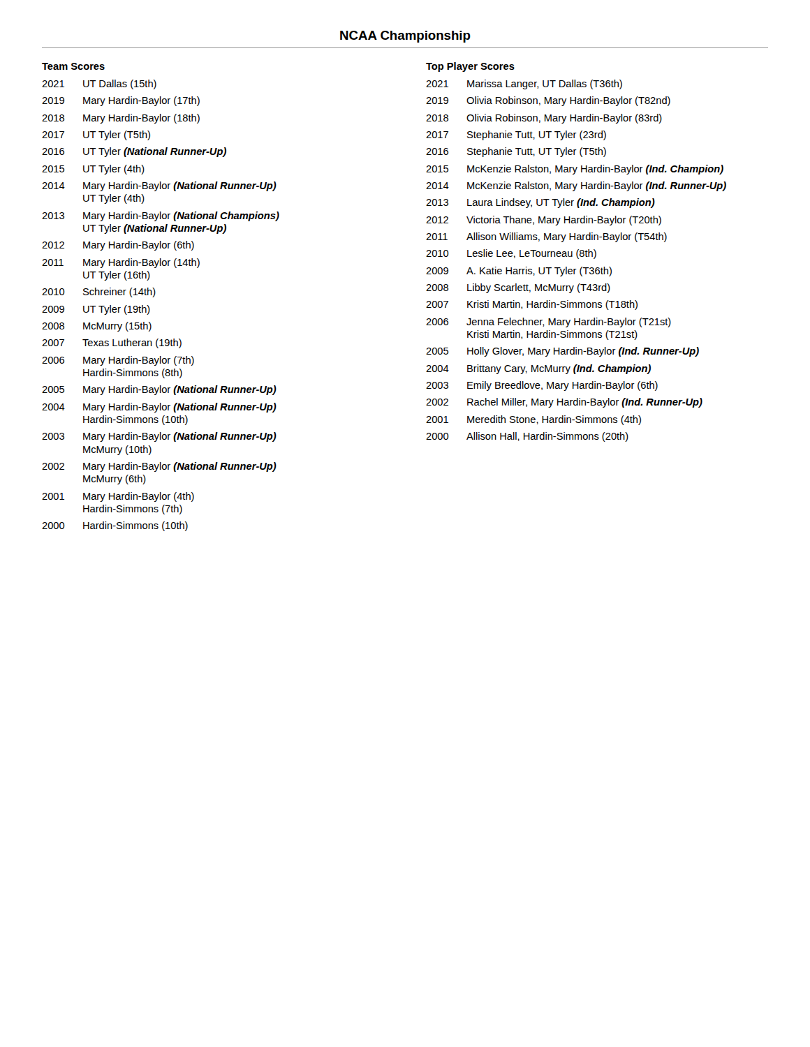NCAA Championship
Team Scores
| 2021 | UT Dallas (15th) |
| 2019 | Mary Hardin-Baylor (17th) |
| 2018 | Mary Hardin-Baylor (18th) |
| 2017 | UT Tyler (T5th) |
| 2016 | UT Tyler (National Runner-Up) |
| 2015 | UT Tyler (4th) |
| 2014 | Mary Hardin-Baylor (National Runner-Up) UT Tyler (4th) |
| 2013 | Mary Hardin-Baylor (National Champions) UT Tyler (National Runner-Up) |
| 2012 | Mary Hardin-Baylor (6th) |
| 2011 | Mary Hardin-Baylor (14th) UT Tyler (16th) |
| 2010 | Schreiner (14th) |
| 2009 | UT Tyler (19th) |
| 2008 | McMurry (15th) |
| 2007 | Texas Lutheran (19th) |
| 2006 | Mary Hardin-Baylor (7th) Hardin-Simmons (8th) |
| 2005 | Mary Hardin-Baylor (National Runner-Up) |
| 2004 | Mary Hardin-Baylor (National Runner-Up) Hardin-Simmons (10th) |
| 2003 | Mary Hardin-Baylor (National Runner-Up) McMurry (10th) |
| 2002 | Mary Hardin-Baylor (National Runner-Up) McMurry (6th) |
| 2001 | Mary Hardin-Baylor (4th) Hardin-Simmons (7th) |
| 2000 | Hardin-Simmons (10th) |
Top Player Scores
| 2021 | Marissa Langer, UT Dallas (T36th) |
| 2019 | Olivia Robinson, Mary Hardin-Baylor (T82nd) |
| 2018 | Olivia Robinson, Mary Hardin-Baylor (83rd) |
| 2017 | Stephanie Tutt, UT Tyler (23rd) |
| 2016 | Stephanie Tutt, UT Tyler (T5th) |
| 2015 | McKenzie Ralston, Mary Hardin-Baylor (Ind. Champion) |
| 2014 | McKenzie Ralston, Mary Hardin-Baylor (Ind. Runner-Up) |
| 2013 | Laura Lindsey, UT Tyler (Ind. Champion) |
| 2012 | Victoria Thane, Mary Hardin-Baylor (T20th) |
| 2011 | Allison Williams, Mary Hardin-Baylor (T54th) |
| 2010 | Leslie Lee, LeTourneau (8th) |
| 2009 | A. Katie Harris, UT Tyler (T36th) |
| 2008 | Libby Scarlett, McMurry (T43rd) |
| 2007 | Kristi Martin, Hardin-Simmons (T18th) |
| 2006 | Jenna Felechner, Mary Hardin-Baylor (T21st) Kristi Martin, Hardin-Simmons (T21st) |
| 2005 | Holly Glover, Mary Hardin-Baylor (Ind. Runner-Up) |
| 2004 | Brittany Cary, McMurry (Ind. Champion) |
| 2003 | Emily Breedlove, Mary Hardin-Baylor (6th) |
| 2002 | Rachel Miller, Mary Hardin-Baylor (Ind. Runner-Up) |
| 2001 | Meredith Stone, Hardin-Simmons (4th) |
| 2000 | Allison Hall, Hardin-Simmons (20th) |